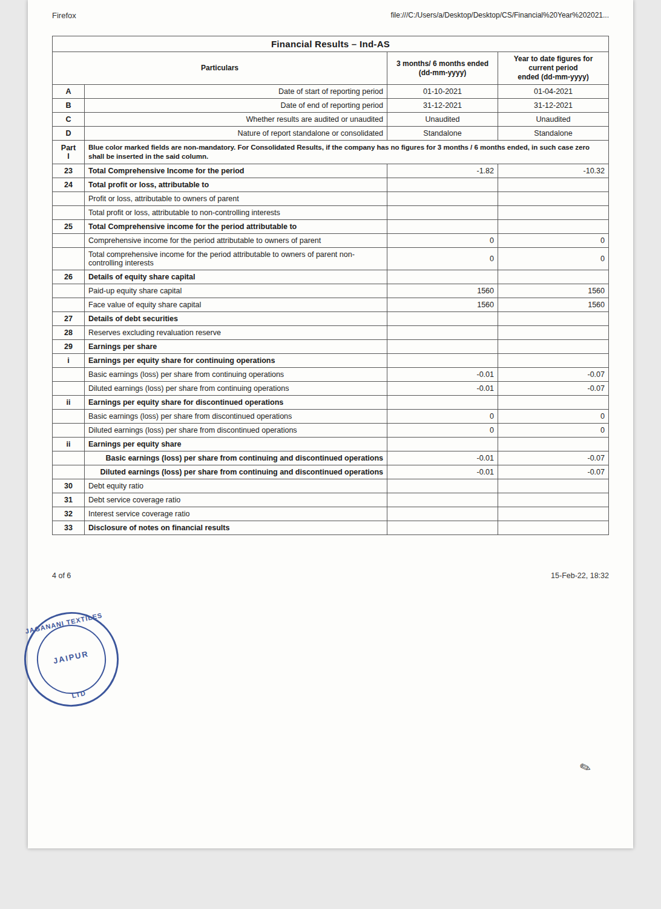Firefox
file:///C:/Users/a/Desktop/Desktop/CS/Financial%20Year%202021...
| Financial Results – Ind-AS |
| Particulars | 3 months/ 6 months ended (dd-mm-yyyy) | Year to date figures for current period ended (dd-mm-yyyy) |
| A | Date of start of reporting period | 01-10-2021 | 01-04-2021 |
| B | Date of end of reporting period | 31-12-2021 | 31-12-2021 |
| C | Whether results are audited or unaudited | Unaudited | Unaudited |
| D | Nature of report standalone or consolidated | Standalone | Standalone |
| Part I | Blue color marked fields are non-mandatory. For Consolidated Results, if the company has no figures for 3 months / 6 months ended, in such case zero shall be inserted in the said column. |
| 23 | Total Comprehensive Income for the period | -1.82 | -10.32 |
| 24 | Total profit or loss, attributable to | | |
| | Profit or loss, attributable to owners of parent | | |
| | Total profit or loss, attributable to non-controlling interests | | |
| 25 | Total Comprehensive income for the period attributable to | | |
| | Comprehensive income for the period attributable to owners of parent | 0 | 0 |
| | Total comprehensive income for the period attributable to owners of parent non-controlling interests | 0 | 0 |
| 26 | Details of equity share capital | | |
| | Paid-up equity share capital | 1560 | 1560 |
| | Face value of equity share capital | 1560 | 1560 |
| 27 | Details of debt securities | | |
| 28 | Reserves excluding revaluation reserve | | |
| 29 | Earnings per share | | |
| i | Earnings per equity share for continuing operations | | |
| | Basic earnings (loss) per share from continuing operations | -0.01 | -0.07 |
| | Diluted earnings (loss) per share from continuing operations | -0.01 | -0.07 |
| ii | Earnings per equity share for discontinued operations | | |
| | Basic earnings (loss) per share from discontinued operations | 0 | 0 |
| | Diluted earnings (loss) per share from discontinued operations | 0 | 0 |
| ii | Earnings per equity share | | |
| | Basic earnings (loss) per share from continuing and discontinued operations | -0.01 | -0.07 |
| | Diluted earnings (loss) per share from continuing and discontinued operations | -0.01 | -0.07 |
| 30 | Debt equity ratio | | |
| 31 | Debt service coverage ratio | | |
| 32 | Interest service coverage ratio | | |
| 33 | Disclosure of notes on financial results | | |
JAGANANI TEXTILES
JAIPUR
LTD
✎
4 of 6
15-Feb-22, 18:32